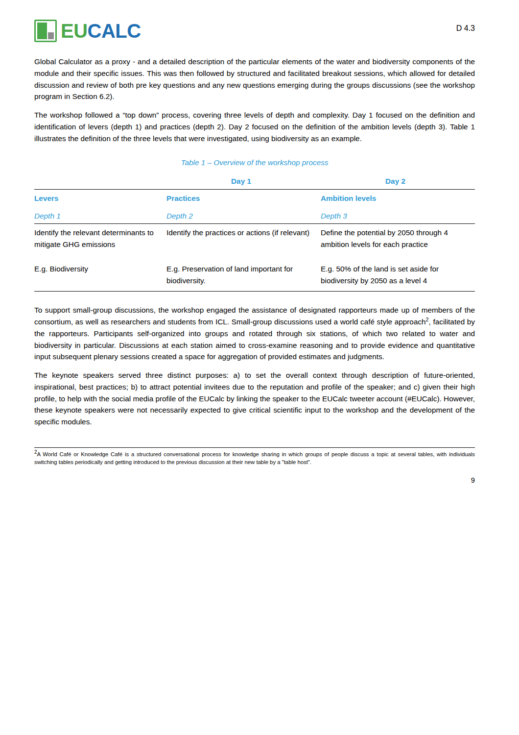EU CALC
D 4.3
Global Calculator as a proxy - and a detailed description of the particular elements of the water and biodiversity components of the module and their specific issues. This was then followed by structured and facilitated breakout sessions, which allowed for detailed discussion and review of both pre key questions and any new questions emerging during the groups discussions (see the workshop program in Section 6.2).
The workshop followed a “top down” process, covering three levels of depth and complexity. Day 1 focused on the definition and identification of levers (depth 1) and practices (depth 2). Day 2 focused on the definition of the ambition levels (depth 3). Table 1 illustrates the definition of the three levels that were investigated, using biodiversity as an example.
Table 1 – Overview of the workshop process
| | Day 1 | Day 2 |
| --- | --- | --- |
| Levers | Practices | Ambition levels |
| Depth 1 | Depth 2 | Depth 3 |
| Identify the relevant determinants to mitigate GHG emissions | Identify the practices or actions (if relevant) | Define the potential by 2050 through 4 ambition levels for each practice |
| E.g. Biodiversity | E.g. Preservation of land important for biodiversity. | E.g. 50% of the land is set aside for biodiversity by 2050 as a level 4 |
To support small-group discussions, the workshop engaged the assistance of designated rapporteurs made up of members of the consortium, as well as researchers and students from ICL. Small-group discussions used a world café style approach2, facilitated by the rapporteurs. Participants self-organized into groups and rotated through six stations, of which two related to water and biodiversity in particular. Discussions at each station aimed to cross‑examine reasoning and to provide evidence and quantitative input subsequent plenary sessions created a space for aggregation of provided estimates and judgments.
The keynote speakers served three distinct purposes: a) to set the overall context through description of future-oriented, inspirational, best practices; b) to attract potential invitees due to the reputation and profile of the speaker; and c) given their high profile, to help with the social media profile of the EUCalc by linking the speaker to the EUCalc tweeter account (#EUCalc). However, these keynote speakers were not necessarily expected to give critical scientific input to the workshop and the development of the specific modules.
2A World Café or Knowledge Café is a structured conversational process for knowledge sharing in which groups of people discuss a topic at several tables, with individuals switching tables periodically and getting introduced to the previous discussion at their new table by a "table host".
9